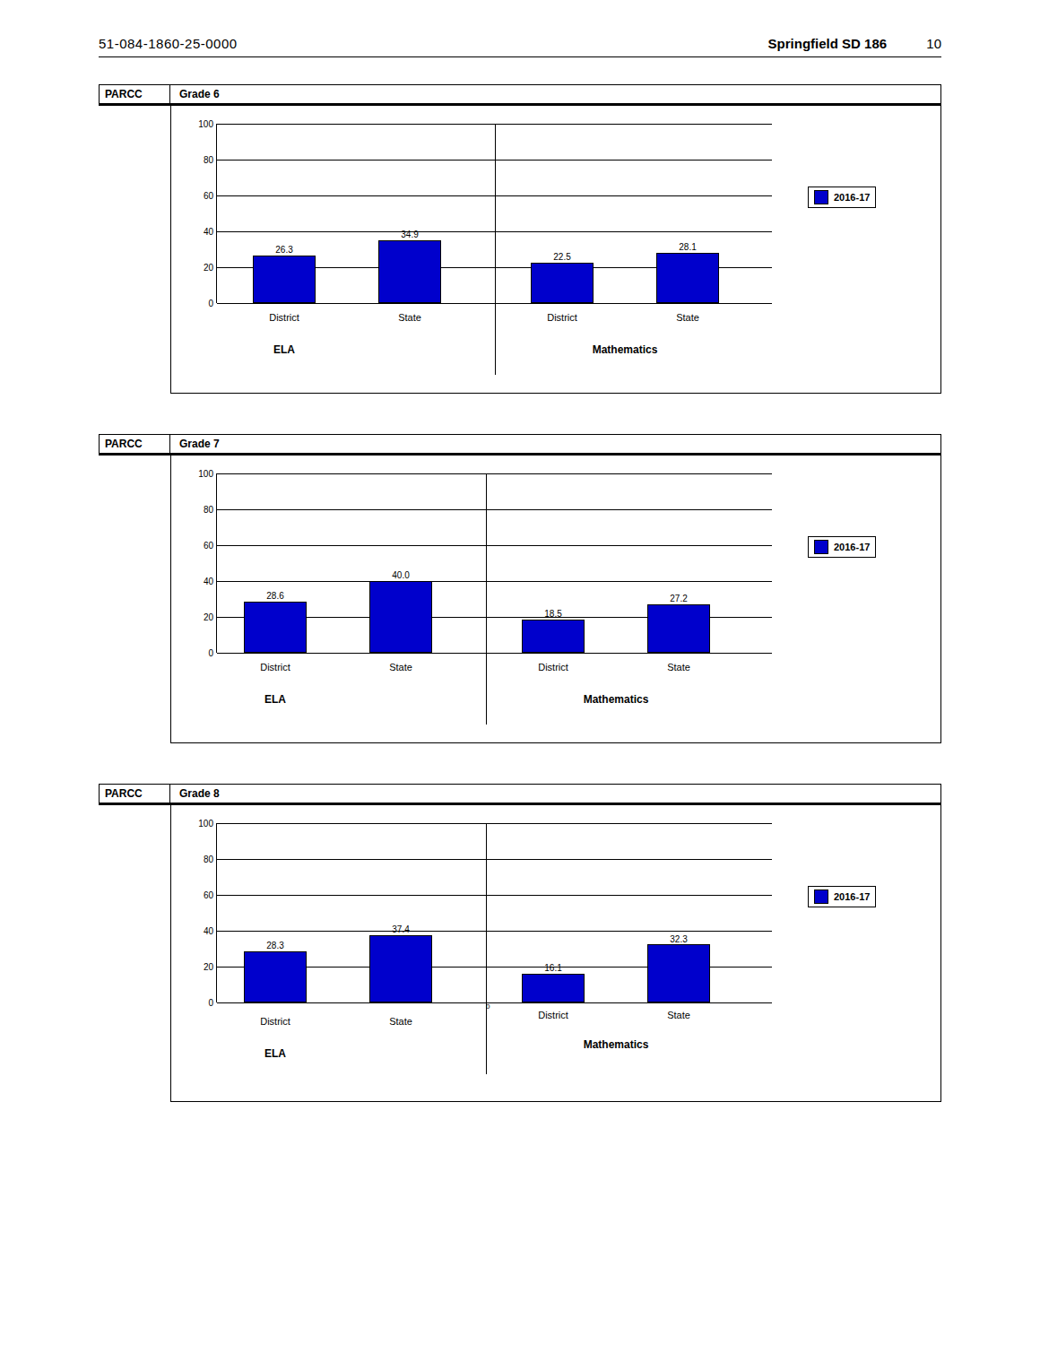51-084-1860-25-0000
Springfield SD 186 10
PARCC
Grade 6
100
80
60
40
20
0
26.3
District
34.9
State
22.5
District
28.1
State
ELA
Mathematics
2016-17
PARCC
Grade 7
100
80
60
40
20
0
28.6
District
40.0
State
18.5
District
27.2
State
ELA
Mathematics
2016-17
PARCC
Grade 8
100
80
60
40
20
0
28.3
District
37.4
State
16.1
District
0
32.3
State
ELA
Mathematics
2016-17